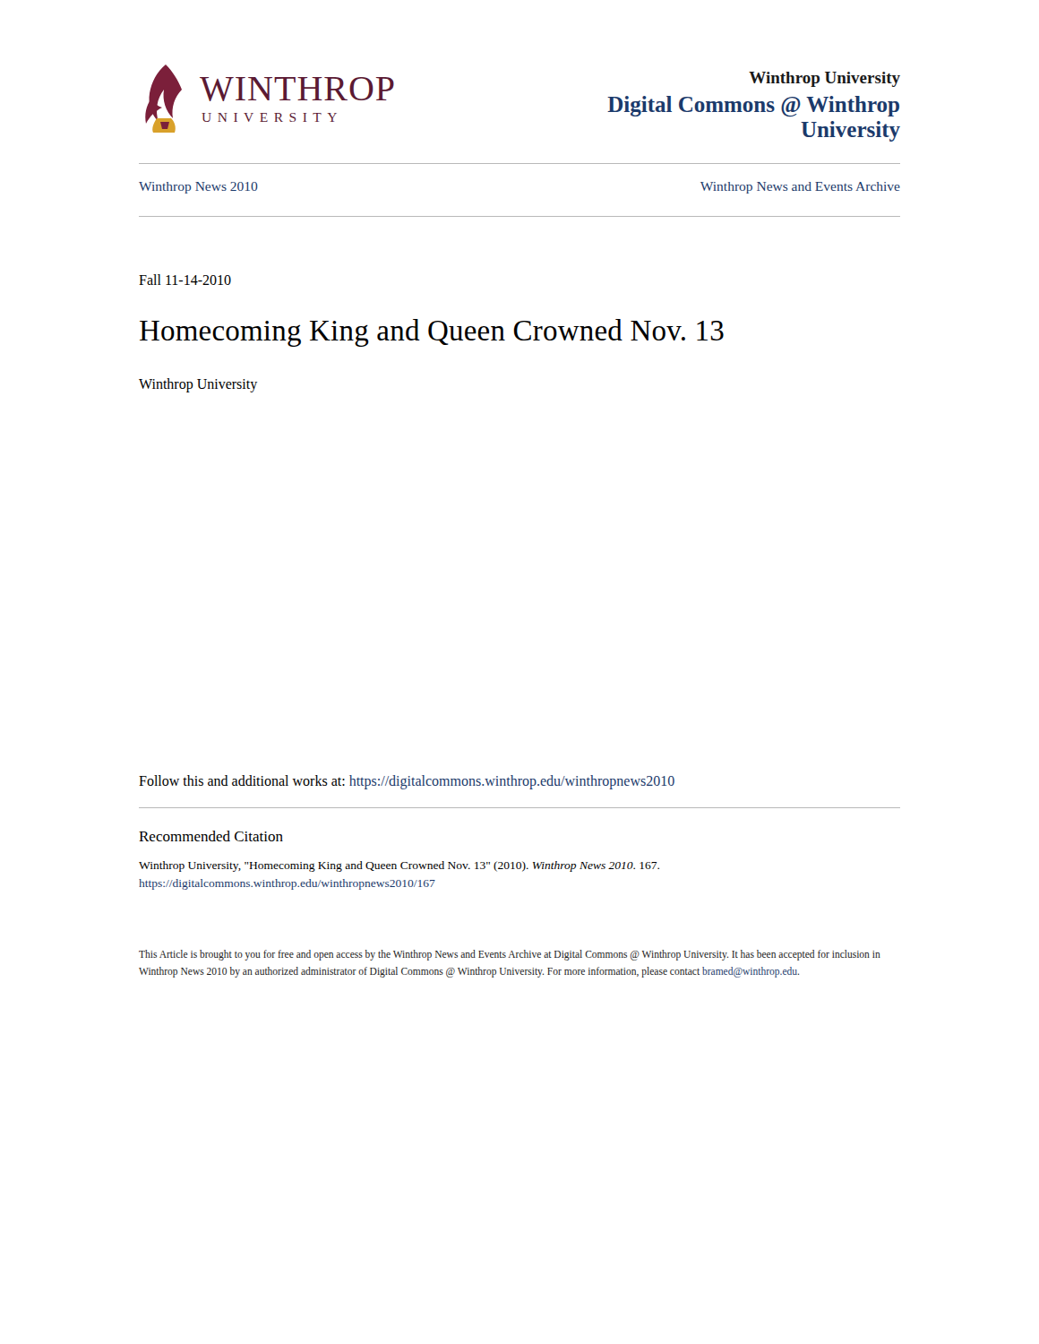WINTHROP
UNIVERSITY
Winthrop University
Digital Commons @ Winthrop
University
Winthrop News 2010 Winthrop News and Events Archive
Fall 11-14-2010
Homecoming King and Queen Crowned Nov. 13
Winthrop University
Follow this and additional works at: https://digitalcommons.winthrop.edu/winthropnews2010
Recommended Citation
Winthrop University, "Homecoming King and Queen Crowned Nov. 13" (2010). Winthrop News 2010. 167.
https://digitalcommons.winthrop.edu/winthropnews2010/167
This Article is brought to you for free and open access by the Winthrop News and Events Archive at Digital Commons @ Winthrop University. It has been accepted for inclusion in Winthrop News 2010 by an authorized administrator of Digital Commons @ Winthrop University. For more information, please contact bramed@winthrop.edu.